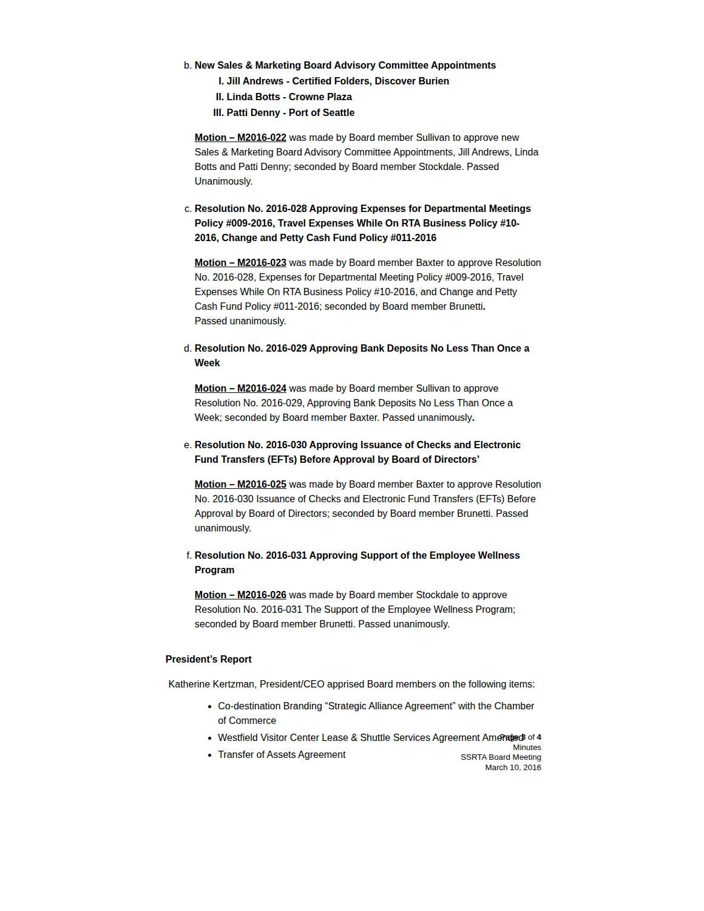New Sales & Marketing Board Advisory Committee Appointments
Jill Andrews - Certified Folders, Discover Burien
Linda Botts - Crowne Plaza
Patti Denny - Port of Seattle
Motion – M2016-022 was made by Board member Sullivan to approve new Sales & Marketing Board Advisory Committee Appointments, Jill Andrews, Linda Botts and Patti Denny; seconded by Board member Stockdale. Passed Unanimously.
Resolution No. 2016-028 Approving Expenses for Departmental Meetings Policy #009-2016, Travel Expenses While On RTA Business Policy #10-2016, Change and Petty Cash Fund Policy #011-2016
Motion – M2016-023 was made by Board member Baxter to approve Resolution No. 2016-028, Expenses for Departmental Meeting Policy #009-2016, Travel Expenses While On RTA Business Policy #10-2016, and Change and Petty Cash Fund Policy #011-2016; seconded by Board member Brunetti.
Passed unanimously.
Resolution No. 2016-029 Approving Bank Deposits No Less Than Once a Week
Motion – M2016-024 was made by Board member Sullivan to approve Resolution No. 2016-029, Approving Bank Deposits No Less Than Once a Week; seconded by Board member Baxter. Passed unanimously.
Resolution No. 2016-030 Approving Issuance of Checks and Electronic Fund Transfers (EFTs) Before Approval by Board of Directors’
Motion – M2016-025 was made by Board member Baxter to approve Resolution No. 2016-030 Issuance of Checks and Electronic Fund Transfers (EFTs) Before Approval by Board of Directors; seconded by Board member Brunetti. Passed unanimously.
Resolution No. 2016-031 Approving Support of the Employee Wellness Program
Motion – M2016-026 was made by Board member Stockdale to approve Resolution No. 2016-031 The Support of the Employee Wellness Program; seconded by Board member Brunetti. Passed unanimously.
President’s Report
Katherine Kertzman, President/CEO apprised Board members on the following items:
Co-destination Branding “Strategic Alliance Agreement” with the Chamber of Commerce
Westfield Visitor Center Lease & Shuttle Services Agreement Amended
Transfer of Assets Agreement
Page 3 of 4
Minutes
SSRTA Board Meeting
March 10, 2016